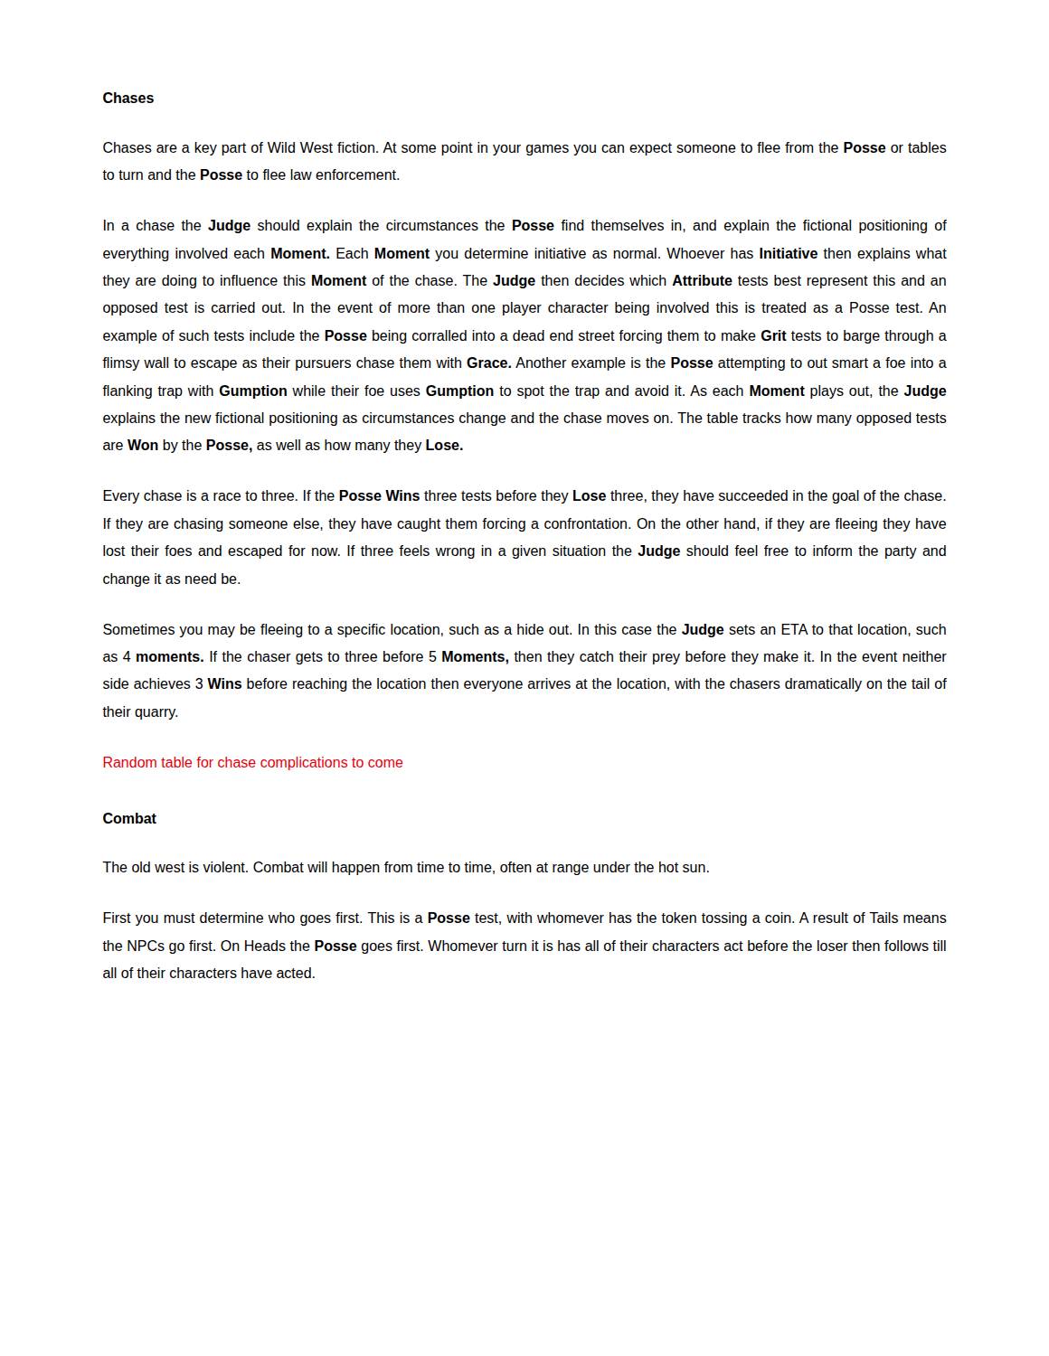Chases
Chases are a key part of Wild West fiction. At some point in your games you can expect someone to flee from the Posse or tables to turn and the Posse to flee law enforcement.
In a chase the Judge should explain the circumstances the Posse find themselves in, and explain the fictional positioning of everything involved each Moment. Each Moment you determine initiative as normal. Whoever has Initiative then explains what they are doing to influence this Moment of the chase. The Judge then decides which Attribute tests best represent this and an opposed test is carried out. In the event of more than one player character being involved this is treated as a Posse test. An example of such tests include the Posse being corralled into a dead end street forcing them to make Grit tests to barge through a flimsy wall to escape as their pursuers chase them with Grace. Another example is the Posse attempting to out smart a foe into a flanking trap with Gumption while their foe uses Gumption to spot the trap and avoid it. As each Moment plays out, the Judge explains the new fictional positioning as circumstances change and the chase moves on. The table tracks how many opposed tests are Won by the Posse, as well as how many they Lose.
Every chase is a race to three. If the Posse Wins three tests before they Lose three, they have succeeded in the goal of the chase. If they are chasing someone else, they have caught them forcing a confrontation. On the other hand, if they are fleeing they have lost their foes and escaped for now. If three feels wrong in a given situation the Judge should feel free to inform the party and change it as need be.
Sometimes you may be fleeing to a specific location, such as a hide out. In this case the Judge sets an ETA to that location, such as 4 moments. If the chaser gets to three before 5 Moments, then they catch their prey before they make it. In the event neither side achieves 3 Wins before reaching the location then everyone arrives at the location, with the chasers dramatically on the tail of their quarry.
Random table for chase complications to come
Combat
The old west is violent. Combat will happen from time to time, often at range under the hot sun.
First you must determine who goes first. This is a Posse test, with whomever has the token tossing a coin. A result of Tails means the NPCs go first. On Heads the Posse goes first. Whomever turn it is has all of their characters act before the loser then follows till all of their characters have acted.